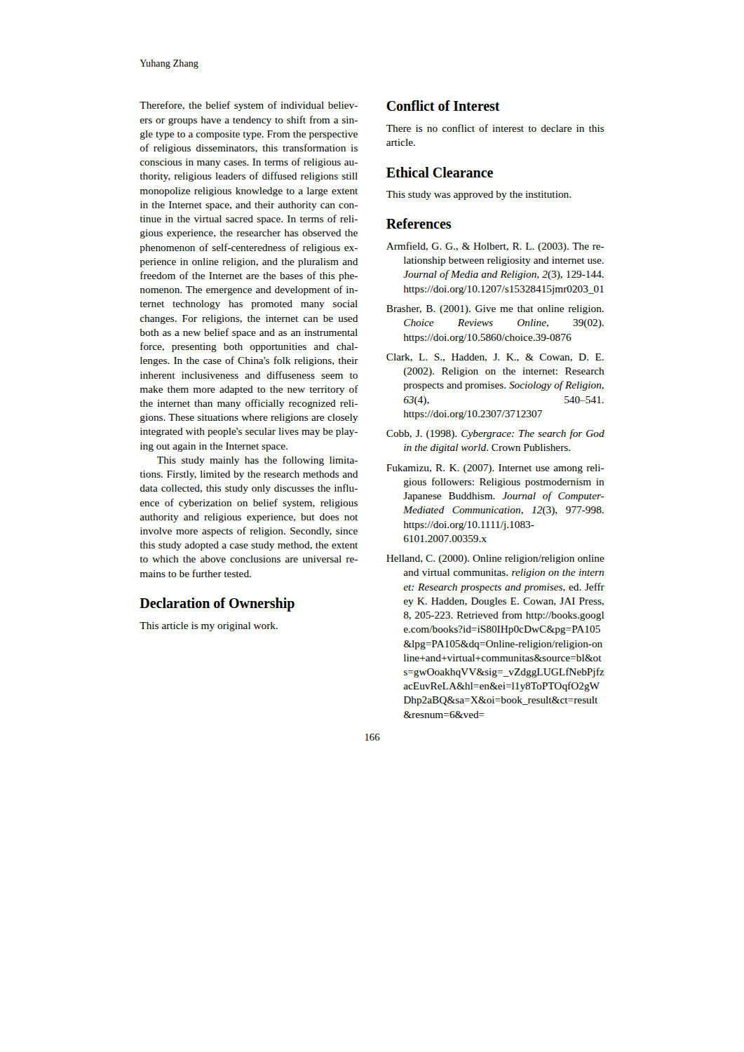Yuhang Zhang
Therefore, the belief system of individual believers or groups have a tendency to shift from a single type to a composite type. From the perspective of religious disseminators, this transformation is conscious in many cases. In terms of religious authority, religious leaders of diffused religions still monopolize religious knowledge to a large extent in the Internet space, and their authority can continue in the virtual sacred space. In terms of religious experience, the researcher has observed the phenomenon of self-centeredness of religious experience in online religion, and the pluralism and freedom of the Internet are the bases of this phenomenon. The emergence and development of internet technology has promoted many social changes. For religions, the internet can be used both as a new belief space and as an instrumental force, presenting both opportunities and challenges. In the case of China's folk religions, their inherent inclusiveness and diffuseness seem to make them more adapted to the new territory of the internet than many officially recognized religions. These situations where religions are closely integrated with people's secular lives may be playing out again in the Internet space.
This study mainly has the following limitations. Firstly, limited by the research methods and data collected, this study only discusses the influence of cyberization on belief system, religious authority and religious experience, but does not involve more aspects of religion. Secondly, since this study adopted a case study method, the extent to which the above conclusions are universal remains to be further tested.
Declaration of Ownership
This article is my original work.
Conflict of Interest
There is no conflict of interest to declare in this article.
Ethical Clearance
This study was approved by the institution.
References
Armfield, G. G., & Holbert, R. L. (2003). The relationship between religiosity and internet use. Journal of Media and Religion, 2(3), 129-144. https://doi.org/10.1207/s15328415jmr0203_01
Brasher, B. (2001). Give me that online religion. Choice Reviews Online, 39(02). https://doi.org/10.5860/choice.39-0876
Clark, L. S., Hadden, J. K., & Cowan, D. E. (2002). Religion on the internet: Research prospects and promises. Sociology of Religion, 63(4), 540–541. https://doi.org/10.2307/3712307
Cobb, J. (1998). Cybergrace: The search for God in the digital world. Crown Publishers.
Fukamizu, R. K. (2007). Internet use among religious followers: Religious postmodernism in Japanese Buddhism. Journal of Computer-Mediated Communication, 12(3), 977-998. https://doi.org/10.1111/j.1083-6101.2007.00359.x
Helland, C. (2000). Online religion/religion online and virtual communitas. religion on the internet: Research prospects and promises, ed. Jeffrey K. Hadden, Dougles E. Cowan, JAI Press, 8, 205-223. Retrieved from http://books.google.com/books?id=iS80IHp0cDwC&pg=PA105&lpg=PA105&dq=Online-religion/religion-online+and+virtual+communitas&source=bl&ots=gwOoakhqVV&sig=_vZdggLUGLfNebPjfzacEuvReLA&hl=en&ei=l1y8ToPTOqfO2gWDhp2aBQ&sa=X&oi=book_result&ct=result&resnum=6&ved=
166